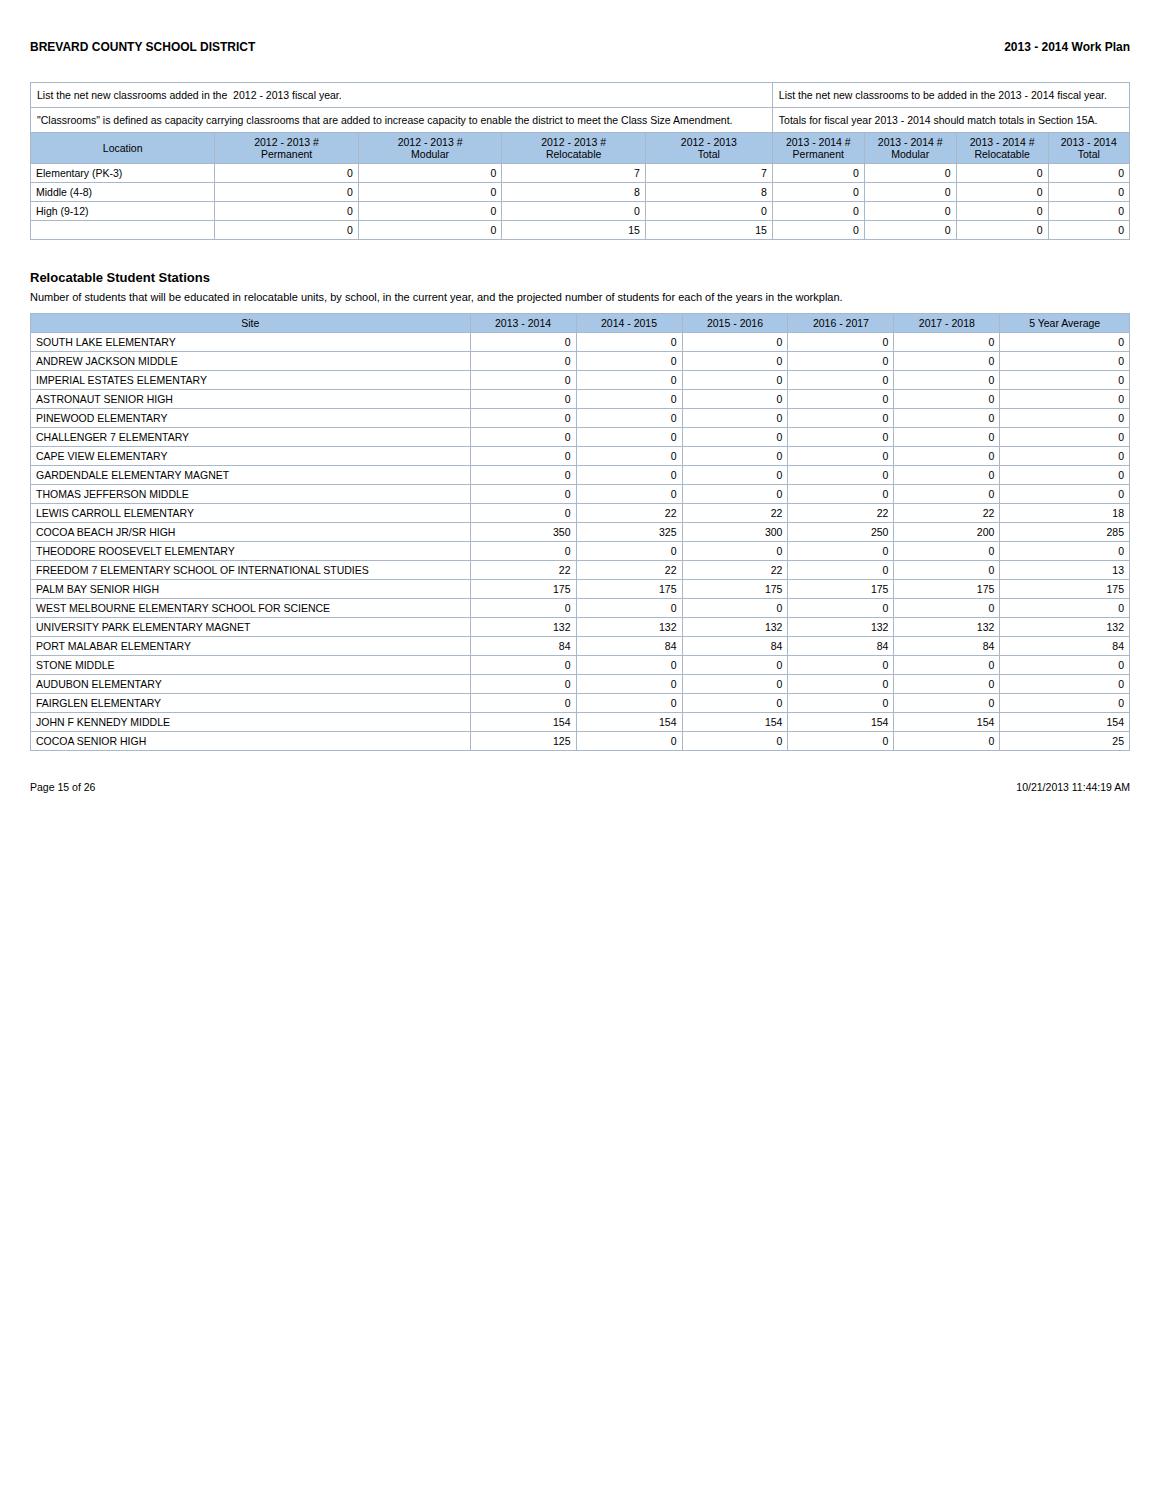BREVARD COUNTY SCHOOL DISTRICT 2013 - 2014 Work Plan
| List the net new classrooms added in the 2012 - 2013 fiscal year. | List the net new classrooms to be added in the 2013 - 2014 fiscal year. |
| "Classrooms" is defined as capacity carrying classrooms that are added to increase capacity to enable the district to meet the Class Size Amendment. | Totals for fiscal year 2013 - 2014 should match totals in Section 15A. |
| Location | 2012 - 2013 # Permanent | 2012 - 2013 # Modular | 2012 - 2013 # Relocatable | 2012 - 2013 Total | 2013 - 2014 # Permanent | 2013 - 2014 # Modular | 2013 - 2014 # Relocatable | 2013 - 2014 Total |
| Elementary (PK-3) | 0 | 0 | 7 | 7 | 0 | 0 | 0 | 0 |
| Middle (4-8) | 0 | 0 | 8 | 8 | 0 | 0 | 0 | 0 |
| High (9-12) | 0 | 0 | 0 | 0 | 0 | 0 | 0 | 0 |
| | 0 | 0 | 15 | 15 | 0 | 0 | 0 | 0 |
Relocatable Student Stations
Number of students that will be educated in relocatable units, by school, in the current year, and the projected number of students for each of the years in the workplan.
| Site | 2013 - 2014 | 2014 - 2015 | 2015 - 2016 | 2016 - 2017 | 2017 - 2018 | 5 Year Average |
| --- | --- | --- | --- | --- | --- | --- |
| SOUTH LAKE ELEMENTARY | 0 | 0 | 0 | 0 | 0 | 0 |
| ANDREW JACKSON MIDDLE | 0 | 0 | 0 | 0 | 0 | 0 |
| IMPERIAL ESTATES ELEMENTARY | 0 | 0 | 0 | 0 | 0 | 0 |
| ASTRONAUT SENIOR HIGH | 0 | 0 | 0 | 0 | 0 | 0 |
| PINEWOOD ELEMENTARY | 0 | 0 | 0 | 0 | 0 | 0 |
| CHALLENGER 7 ELEMENTARY | 0 | 0 | 0 | 0 | 0 | 0 |
| CAPE VIEW ELEMENTARY | 0 | 0 | 0 | 0 | 0 | 0 |
| GARDENDALE ELEMENTARY MAGNET | 0 | 0 | 0 | 0 | 0 | 0 |
| THOMAS JEFFERSON MIDDLE | 0 | 0 | 0 | 0 | 0 | 0 |
| LEWIS CARROLL ELEMENTARY | 0 | 22 | 22 | 22 | 22 | 18 |
| COCOA BEACH JR/SR HIGH | 350 | 325 | 300 | 250 | 200 | 285 |
| THEODORE ROOSEVELT ELEMENTARY | 0 | 0 | 0 | 0 | 0 | 0 |
| FREEDOM 7 ELEMENTARY SCHOOL OF INTERNATIONAL STUDIES | 22 | 22 | 22 | 0 | 0 | 13 |
| PALM BAY SENIOR HIGH | 175 | 175 | 175 | 175 | 175 | 175 |
| WEST MELBOURNE ELEMENTARY SCHOOL FOR SCIENCE | 0 | 0 | 0 | 0 | 0 | 0 |
| UNIVERSITY PARK ELEMENTARY MAGNET | 132 | 132 | 132 | 132 | 132 | 132 |
| PORT MALABAR ELEMENTARY | 84 | 84 | 84 | 84 | 84 | 84 |
| STONE MIDDLE | 0 | 0 | 0 | 0 | 0 | 0 |
| AUDUBON ELEMENTARY | 0 | 0 | 0 | 0 | 0 | 0 |
| FAIRGLEN ELEMENTARY | 0 | 0 | 0 | 0 | 0 | 0 |
| JOHN F KENNEDY MIDDLE | 154 | 154 | 154 | 154 | 154 | 154 |
| COCOA SENIOR HIGH | 125 | 0 | 0 | 0 | 0 | 25 |
Page 15 of 26 10/21/2013 11:44:19 AM